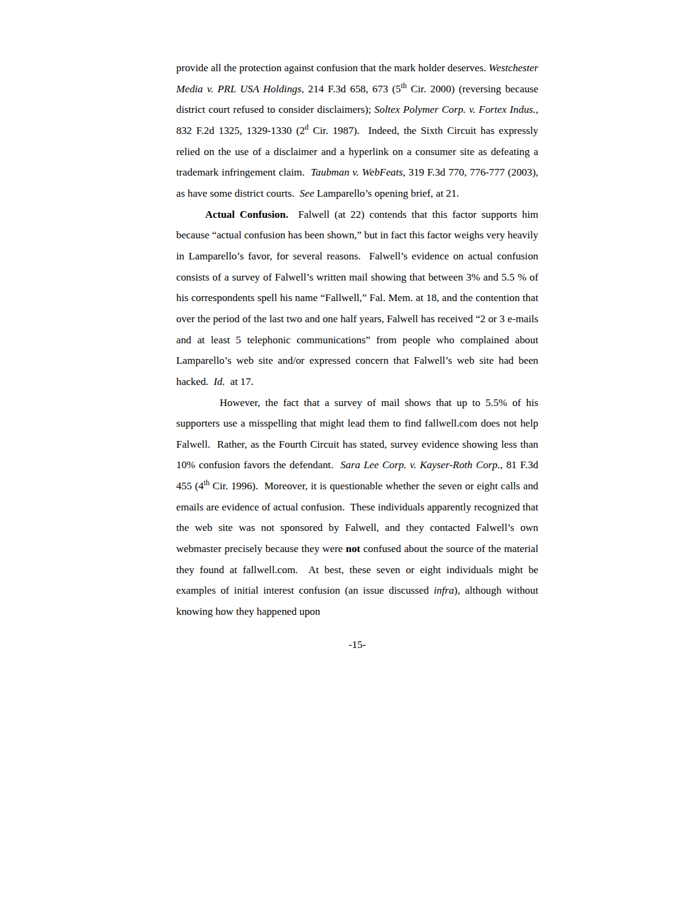provide all the protection against confusion that the mark holder deserves. Westchester Media v. PRL USA Holdings, 214 F.3d 658, 673 (5th Cir. 2000) (reversing because district court refused to consider disclaimers); Soltex Polymer Corp. v. Fortex Indus., 832 F.2d 1325, 1329-1330 (2d Cir. 1987). Indeed, the Sixth Circuit has expressly relied on the use of a disclaimer and a hyperlink on a consumer site as defeating a trademark infringement claim. Taubman v. WebFeats, 319 F.3d 770, 776-777 (2003), as have some district courts. See Lamparello’s opening brief, at 21.
Actual Confusion. Falwell (at 22) contends that this factor supports him because “actual confusion has been shown,” but in fact this factor weighs very heavily in Lamparello’s favor, for several reasons. Falwell’s evidence on actual confusion consists of a survey of Falwell’s written mail showing that between 3% and 5.5 % of his correspondents spell his name “Fallwell,” Fal. Mem. at 18, and the contention that over the period of the last two and one half years, Falwell has received “2 or 3 e-mails and at least 5 telephonic communications” from people who complained about Lamparello’s web site and/or expressed concern that Falwell’s web site had been hacked. Id. at 17.
However, the fact that a survey of mail shows that up to 5.5% of his supporters use a misspelling that might lead them to find fallwell.com does not help Falwell. Rather, as the Fourth Circuit has stated, survey evidence showing less than 10% confusion favors the defendant. Sara Lee Corp. v. Kayser-Roth Corp., 81 F.3d 455 (4th Cir. 1996). Moreover, it is questionable whether the seven or eight calls and emails are evidence of actual confusion. These individuals apparently recognized that the web site was not sponsored by Falwell, and they contacted Falwell’s own webmaster precisely because they were not confused about the source of the material they found at fallwell.com. At best, these seven or eight individuals might be examples of initial interest confusion (an issue discussed infra), although without knowing how they happened upon
-15-